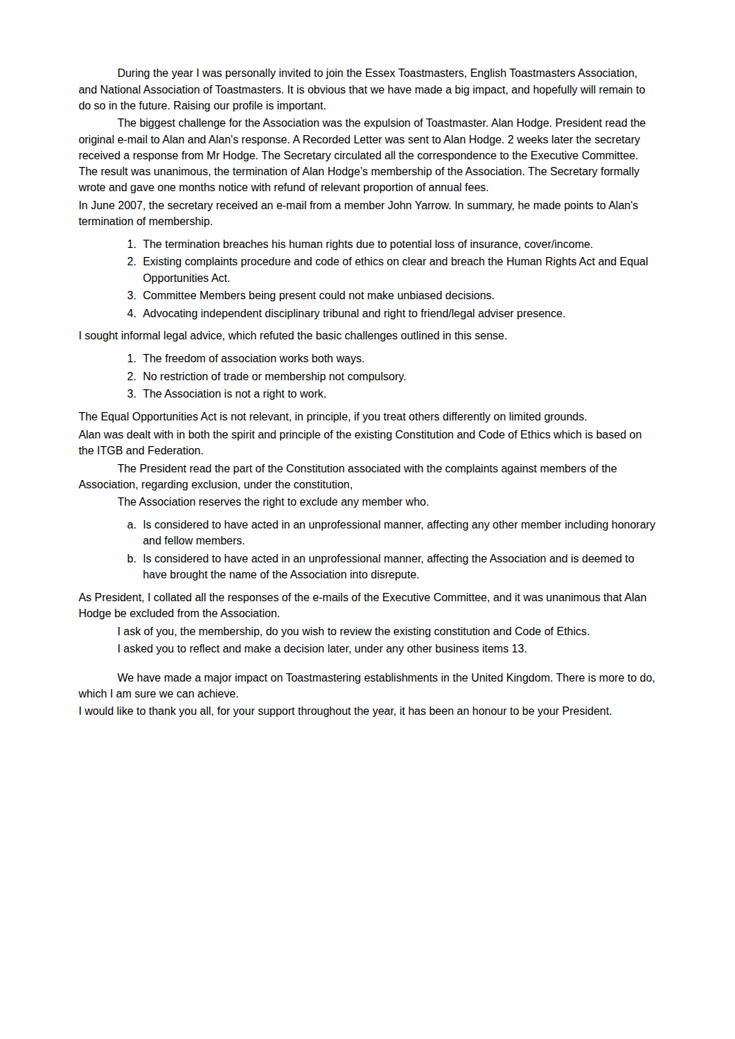During the year I was personally invited to join the Essex Toastmasters, English Toastmasters Association, and National Association of Toastmasters. It is obvious that we have made a big impact, and hopefully will remain to do so in the future. Raising our profile is important.
The biggest challenge for the Association was the expulsion of Toastmaster. Alan Hodge. President read the original e-mail to Alan and Alan's response. A Recorded Letter was sent to Alan Hodge. 2 weeks later the secretary received a response from Mr Hodge. The Secretary circulated all the correspondence to the Executive Committee. The result was unanimous, the termination of Alan Hodge’s membership of the Association. The Secretary formally wrote and gave one months notice with refund of relevant proportion of annual fees.
In June 2007, the secretary received an e-mail from a member John Yarrow. In summary, he made points to Alan's termination of membership.
The termination breaches his human rights due to potential loss of insurance, cover/income.
Existing complaints procedure and code of ethics on clear and breach the Human Rights Act and Equal Opportunities Act.
Committee Members being present could not make unbiased decisions.
Advocating independent disciplinary tribunal and right to friend/legal adviser presence.
I sought informal legal advice, which refuted the basic challenges outlined in this sense.
The freedom of association works both ways.
No restriction of trade or membership not compulsory.
The Association is not a right to work.
The Equal Opportunities Act is not relevant, in principle, if you treat others differently on limited grounds.
Alan was dealt with in both the spirit and principle of the existing Constitution and Code of Ethics which is based on the ITGB and Federation.
The President read the part of the Constitution associated with the complaints against members of the Association, regarding exclusion, under the constitution,
The Association reserves the right to exclude any member who.
Is considered to have acted in an unprofessional manner, affecting any other member including honorary and fellow members.
Is considered to have acted in an unprofessional manner, affecting the Association and is deemed to have brought the name of the Association into disrepute.
As President, I collated all the responses of the e-mails of the Executive Committee, and it was unanimous that Alan Hodge be excluded from the Association.
I ask of you, the membership, do you wish to review the existing constitution and Code of Ethics.
I asked you to reflect and make a decision later, under any other business items 13.
We have made a major impact on Toastmastering establishments in the United Kingdom. There is more to do, which I am sure we can achieve.
I would like to thank you all, for your support throughout the year, it has been an honour to be your President.